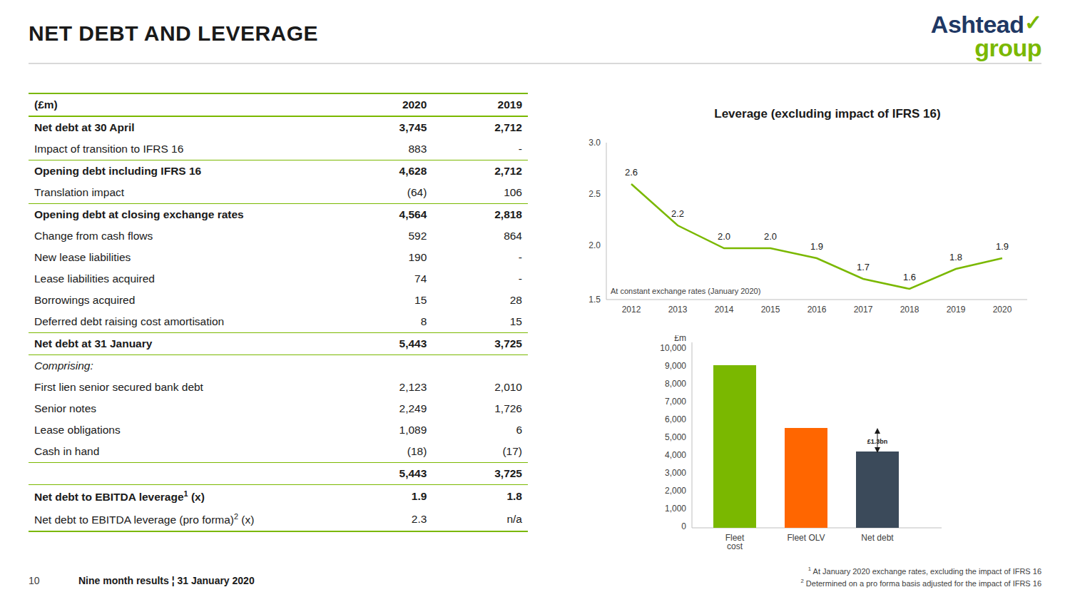NET DEBT AND LEVERAGE
Ashtead✓
group
| (£m) | 2020 | 2019 |
| --- | --- | --- |
| Net debt at 30 April | 3,745 | 2,712 |
| Impact of transition to IFRS 16 | 883 | - |
| Opening debt including IFRS 16 | 4,628 | 2,712 |
| Translation impact | (64) | 106 |
| Opening debt at closing exchange rates | 4,564 | 2,818 |
| Change from cash flows | 592 | 864 |
| New lease liabilities | 190 | - |
| Lease liabilities acquired | 74 | - |
| Borrowings acquired | 15 | 28 |
| Deferred debt raising cost amortisation | 8 | 15 |
| Net debt at 31 January | 5,443 | 3,725 |
| Comprising: | | |
| First lien senior secured bank debt | 2,123 | 2,010 |
| Senior notes | 2,249 | 1,726 |
| Lease obligations | 1,089 | 6 |
| Cash in hand | (18) | (17) |
| | 5,443 | 3,725 |
| Net debt to EBITDA leverage 1 (x) | 1.9 | 1.8 |
| Net debt to EBITDA leverage (pro forma) 2 (x) | 2.3 | n/a |
Leverage (excluding impact of IFRS 16)
3.0 2.5 2.0 1.5 2.6 2.2 2.0 2.0 1.9 1.7 1.6 1.8 1.9 At constant exchange rates (January 2020) 2012 2013 2014 2015 2016 2017 2018 2019 2020 £m 10,000 9,000 8,000 7,000 6,000 5,000 4,000 3,000 2,000 1,000 0 £1.3bn Fleet cost Fleet OLV Net debt
10
Nine month results ¦ 31 January 2020
1 At January 2020 exchange rates, excluding the impact of IFRS 16
2 Determined on a pro forma basis adjusted for the impact of IFRS 16